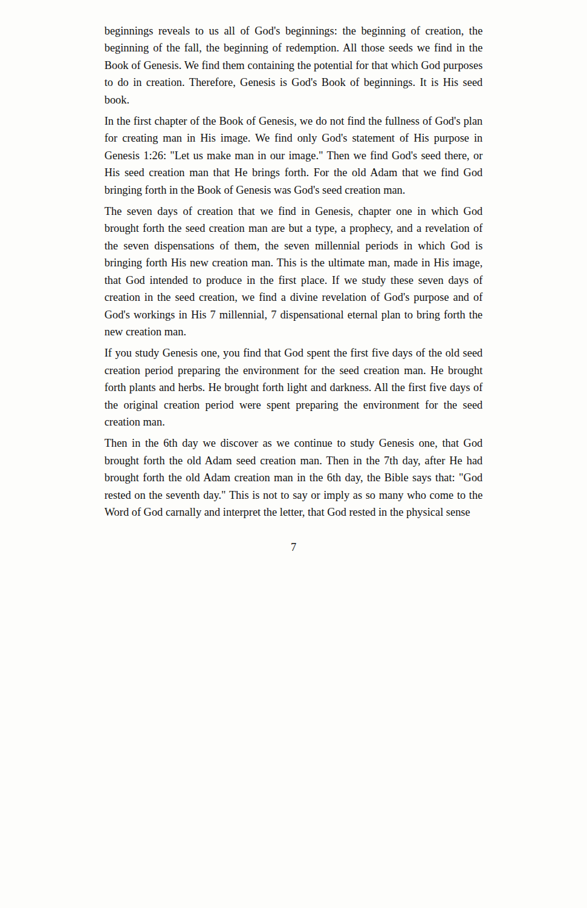beginnings reveals to us all of God's beginnings: the beginning of creation, the beginning of the fall, the beginning of redemption. All those seeds we find in the Book of Genesis. We find them containing the potential for that which God purposes to do in creation. Therefore, Genesis is God's Book of beginnings. It is His seed book.
In the first chapter of the Book of Genesis, we do not find the fullness of God's plan for creating man in His image. We find only God's statement of His purpose in Genesis 1:26: "Let us make man in our image." Then we find God's seed there, or His seed creation man that He brings forth. For the old Adam that we find God bringing forth in the Book of Genesis was God's seed creation man.
The seven days of creation that we find in Genesis, chapter one in which God brought forth the seed creation man are but a type, a prophecy, and a revelation of the seven dispensations of them, the seven millennial periods in which God is bringing forth His new creation man. This is the ultimate man, made in His image, that God intended to produce in the first place. If we study these seven days of creation in the seed creation, we find a divine revelation of God's purpose and of God's workings in His 7 millennial, 7 dispensational eternal plan to bring forth the new creation man.
If you study Genesis one, you find that God spent the first five days of the old seed creation period preparing the environment for the seed creation man. He brought forth plants and herbs. He brought forth light and darkness. All the first five days of the original creation period were spent preparing the environment for the seed creation man.
Then in the 6th day we discover as we continue to study Genesis one, that God brought forth the old Adam seed creation man. Then in the 7th day, after He had brought forth the old Adam creation man in the 6th day, the Bible says that: "God rested on the seventh day." This is not to say or imply as so many who come to the Word of God carnally and interpret the letter, that God rested in the physical sense
7